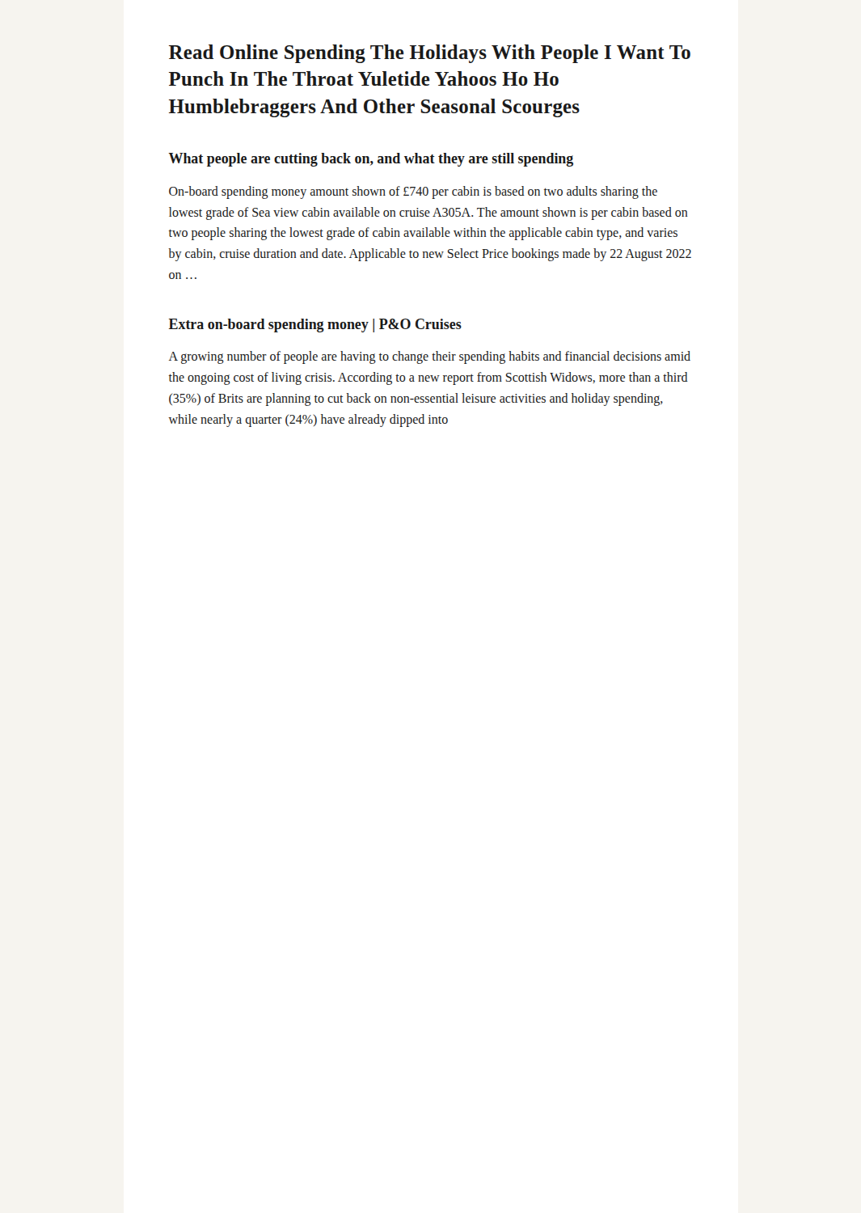Read Online Spending The Holidays With People I Want To Punch In The Throat Yuletide Yahoos Ho Ho Humblebraggers And Other Seasonal Scourges
What people are cutting back on, and what they are still spending
On-board spending money amount shown of £740 per cabin is based on two adults sharing the lowest grade of Sea view cabin available on cruise A305A. The amount shown is per cabin based on two people sharing the lowest grade of cabin available within the applicable cabin type, and varies by cabin, cruise duration and date. Applicable to new Select Price bookings made by 22 August 2022 on …
Extra on-board spending money | P&O Cruises
A growing number of people are having to change their spending habits and financial decisions amid the ongoing cost of living crisis. According to a new report from Scottish Widows, more than a third (35%) of Brits are planning to cut back on non-essential leisure activities and holiday spending, while nearly a quarter (24%) have already dipped into